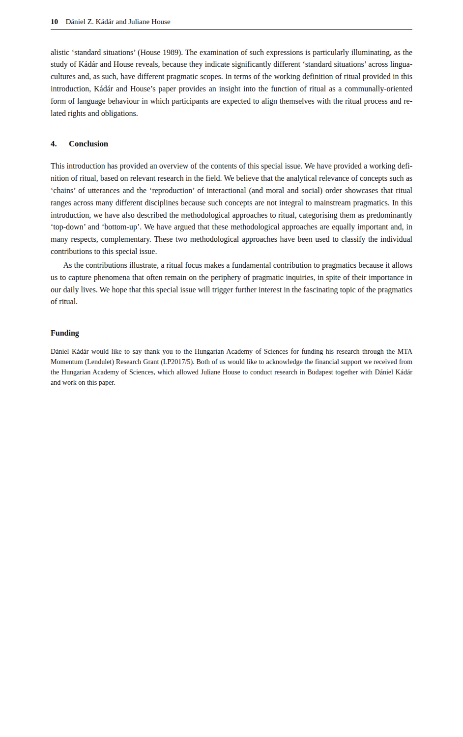10 Dániel Z. Kádár and Juliane House
alistic ‘standard situations’ (House 1989). The examination of such expressions is particularly illuminating, as the study of Kádár and House reveals, because they indicate significantly different ‘standard situations’ across lingua-cultures and, as such, have different pragmatic scopes. In terms of the working definition of ritual provided in this introduction, Kádár and House’s paper provides an insight into the function of ritual as a communally-oriented form of language behaviour in which participants are expected to align themselves with the ritual process and related rights and obligations.
4. Conclusion
This introduction has provided an overview of the contents of this special issue. We have provided a working definition of ritual, based on relevant research in the field. We believe that the analytical relevance of concepts such as ‘chains’ of utterances and the ‘reproduction’ of interactional (and moral and social) order showcases that ritual ranges across many different disciplines because such concepts are not integral to mainstream pragmatics. In this introduction, we have also described the methodological approaches to ritual, categorising them as predominantly ‘top-down’ and ‘bottom-up’. We have argued that these methodological approaches are equally important and, in many respects, complementary. These two methodological approaches have been used to classify the individual contributions to this special issue.
As the contributions illustrate, a ritual focus makes a fundamental contribution to pragmatics because it allows us to capture phenomena that often remain on the periphery of pragmatic inquiries, in spite of their importance in our daily lives. We hope that this special issue will trigger further interest in the fascinating topic of the pragmatics of ritual.
Funding
Dániel Kádár would like to say thank you to the Hungarian Academy of Sciences for funding his research through the MTA Momentum (Lendulet) Research Grant (LP2017/5). Both of us would like to acknowledge the financial support we received from the Hungarian Academy of Sciences, which allowed Juliane House to conduct research in Budapest together with Dániel Kádár and work on this paper.